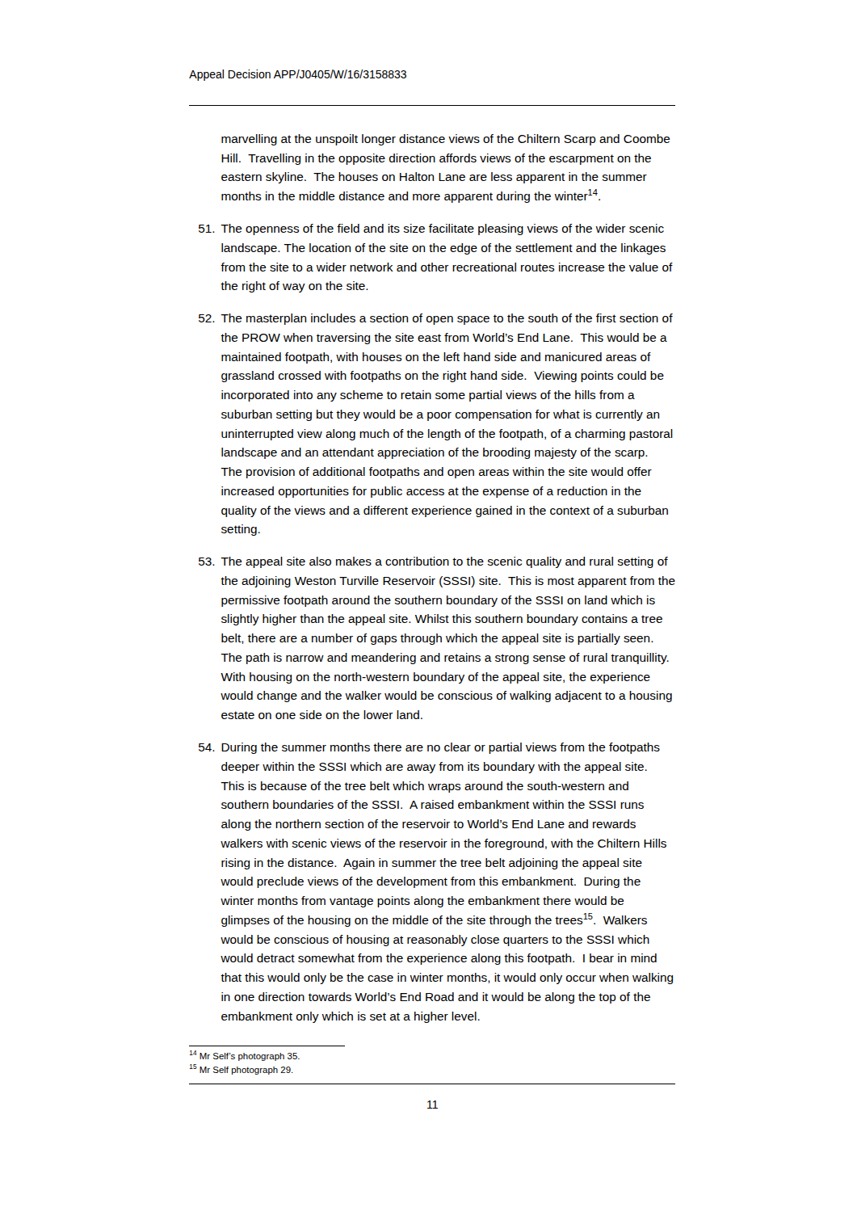Appeal Decision APP/J0405/W/16/3158833
marvelling at the unspoilt longer distance views of the Chiltern Scarp and Coombe Hill. Travelling in the opposite direction affords views of the escarpment on the eastern skyline. The houses on Halton Lane are less apparent in the summer months in the middle distance and more apparent during the winter14.
51. The openness of the field and its size facilitate pleasing views of the wider scenic landscape. The location of the site on the edge of the settlement and the linkages from the site to a wider network and other recreational routes increase the value of the right of way on the site.
52. The masterplan includes a section of open space to the south of the first section of the PROW when traversing the site east from World’s End Lane. This would be a maintained footpath, with houses on the left hand side and manicured areas of grassland crossed with footpaths on the right hand side. Viewing points could be incorporated into any scheme to retain some partial views of the hills from a suburban setting but they would be a poor compensation for what is currently an uninterrupted view along much of the length of the footpath, of a charming pastoral landscape and an attendant appreciation of the brooding majesty of the scarp. The provision of additional footpaths and open areas within the site would offer increased opportunities for public access at the expense of a reduction in the quality of the views and a different experience gained in the context of a suburban setting.
53. The appeal site also makes a contribution to the scenic quality and rural setting of the adjoining Weston Turville Reservoir (SSSI) site. This is most apparent from the permissive footpath around the southern boundary of the SSSI on land which is slightly higher than the appeal site. Whilst this southern boundary contains a tree belt, there are a number of gaps through which the appeal site is partially seen. The path is narrow and meandering and retains a strong sense of rural tranquillity. With housing on the north-western boundary of the appeal site, the experience would change and the walker would be conscious of walking adjacent to a housing estate on one side on the lower land.
54. During the summer months there are no clear or partial views from the footpaths deeper within the SSSI which are away from its boundary with the appeal site. This is because of the tree belt which wraps around the south-western and southern boundaries of the SSSI. A raised embankment within the SSSI runs along the northern section of the reservoir to World’s End Lane and rewards walkers with scenic views of the reservoir in the foreground, with the Chiltern Hills rising in the distance. Again in summer the tree belt adjoining the appeal site would preclude views of the development from this embankment. During the winter months from vantage points along the embankment there would be glimpses of the housing on the middle of the site through the trees15. Walkers would be conscious of housing at reasonably close quarters to the SSSI which would detract somewhat from the experience along this footpath. I bear in mind that this would only be the case in winter months, it would only occur when walking in one direction towards World’s End Road and it would be along the top of the embankment only which is set at a higher level.
14 Mr Self’s photograph 35.
15 Mr Self photograph 29.
11